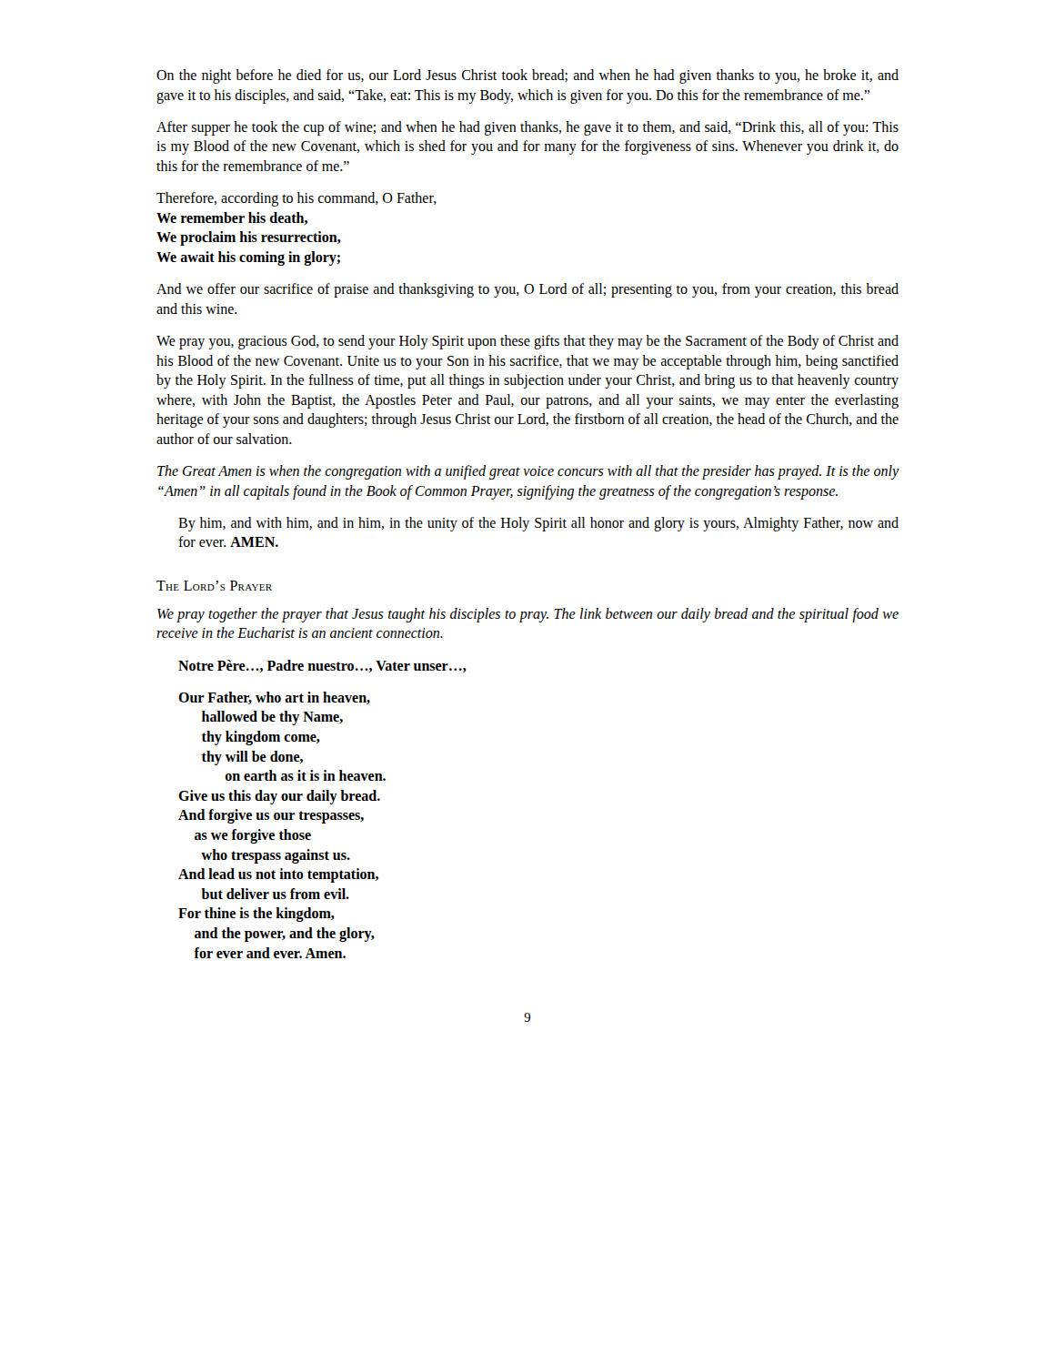On the night before he died for us, our Lord Jesus Christ took bread; and when he had given thanks to you, he broke it, and gave it to his disciples, and said, “Take, eat: This is my Body, which is given for you. Do this for the remembrance of me.”
After supper he took the cup of wine; and when he had given thanks, he gave it to them, and said, “Drink this, all of you: This is my Blood of the new Covenant, which is shed for you and for many for the forgiveness of sins. Whenever you drink it, do this for the remembrance of me.”
Therefore, according to his command, O Father,
We remember his death,
We proclaim his resurrection,
We await his coming in glory;
And we offer our sacrifice of praise and thanksgiving to you, O Lord of all; presenting to you, from your creation, this bread and this wine.
We pray you, gracious God, to send your Holy Spirit upon these gifts that they may be the Sacrament of the Body of Christ and his Blood of the new Covenant. Unite us to your Son in his sacrifice, that we may be acceptable through him, being sanctified by the Holy Spirit. In the fullness of time, put all things in subjection under your Christ, and bring us to that heavenly country where, with John the Baptist, the Apostles Peter and Paul, our patrons, and all your saints, we may enter the everlasting heritage of your sons and daughters; through Jesus Christ our Lord, the firstborn of all creation, the head of the Church, and the author of our salvation.
The Great Amen is when the congregation with a unified great voice concurs with all that the presider has prayed. It is the only “Amen” in all capitals found in the Book of Common Prayer, signifying the greatness of the congregation’s response.
By him, and with him, and in him, in the unity of the Holy Spirit all honor and glory is yours, Almighty Father, now and for ever. AMEN.
The Lord’s Prayer
We pray together the prayer that Jesus taught his disciples to pray. The link between our daily bread and the spiritual food we receive in the Eucharist is an ancient connection.
Notre Père…, Padre nuestro…, Vater unser…,
Our Father, who art in heaven,
hallowed be thy Name,
thy kingdom come,
thy will be done,
on earth as it is in heaven.
Give us this day our daily bread.
And forgive us our trespasses,
as we forgive those
who trespass against us.
And lead us not into temptation,
but deliver us from evil.
For thine is the kingdom,
and the power, and the glory,
for ever and ever. Amen.
9